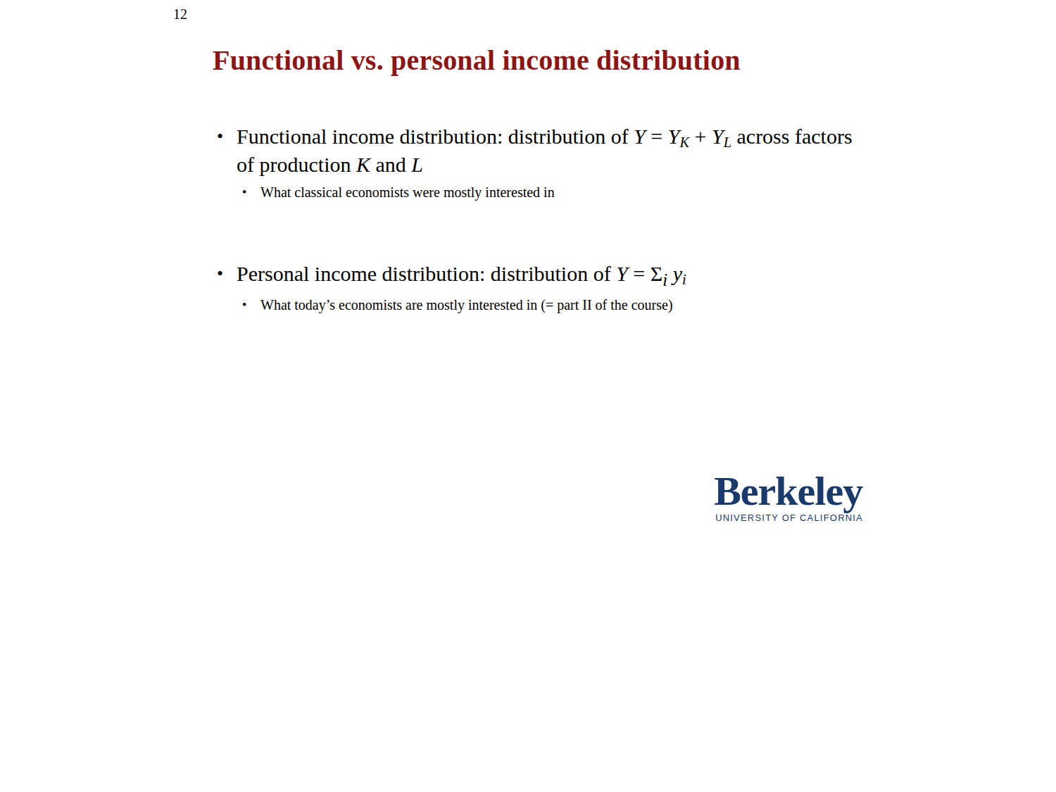12
Functional vs. personal income distribution
Functional income distribution: distribution of Y = YK + YL across factors of production K and L
What classical economists were mostly interested in
Personal income distribution: distribution of Y = Σi yi
What today’s economists are mostly interested in (= part II of the course)
Berkeley
UNIVERSITY OF CALIFORNIA